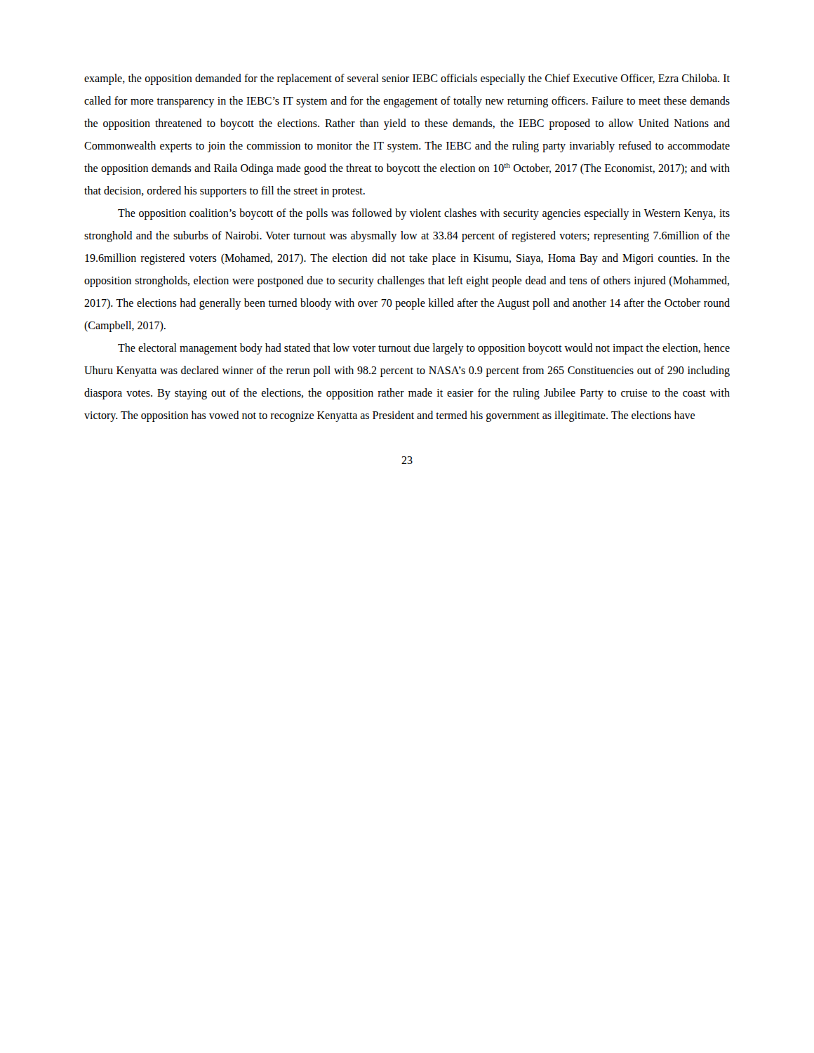example, the opposition demanded for the replacement of several senior IEBC officials especially the Chief Executive Officer, Ezra Chiloba. It called for more transparency in the IEBC’s IT system and for the engagement of totally new returning officers. Failure to meet these demands the opposition threatened to boycott the elections. Rather than yield to these demands, the IEBC proposed to allow United Nations and Commonwealth experts to join the commission to monitor the IT system. The IEBC and the ruling party invariably refused to accommodate the opposition demands and Raila Odinga made good the threat to boycott the election on 10th October, 2017 (The Economist, 2017); and with that decision, ordered his supporters to fill the street in protest.
The opposition coalition’s boycott of the polls was followed by violent clashes with security agencies especially in Western Kenya, its stronghold and the suburbs of Nairobi. Voter turnout was abysmally low at 33.84 percent of registered voters; representing 7.6million of the 19.6million registered voters (Mohamed, 2017). The election did not take place in Kisumu, Siaya, Homa Bay and Migori counties. In the opposition strongholds, election were postponed due to security challenges that left eight people dead and tens of others injured (Mohammed, 2017). The elections had generally been turned bloody with over 70 people killed after the August poll and another 14 after the October round (Campbell, 2017).
The electoral management body had stated that low voter turnout due largely to opposition boycott would not impact the election, hence Uhuru Kenyatta was declared winner of the rerun poll with 98.2 percent to NASA’s 0.9 percent from 265 Constituencies out of 290 including diaspora votes. By staying out of the elections, the opposition rather made it easier for the ruling Jubilee Party to cruise to the coast with victory. The opposition has vowed not to recognize Kenyatta as President and termed his government as illegitimate. The elections have
23